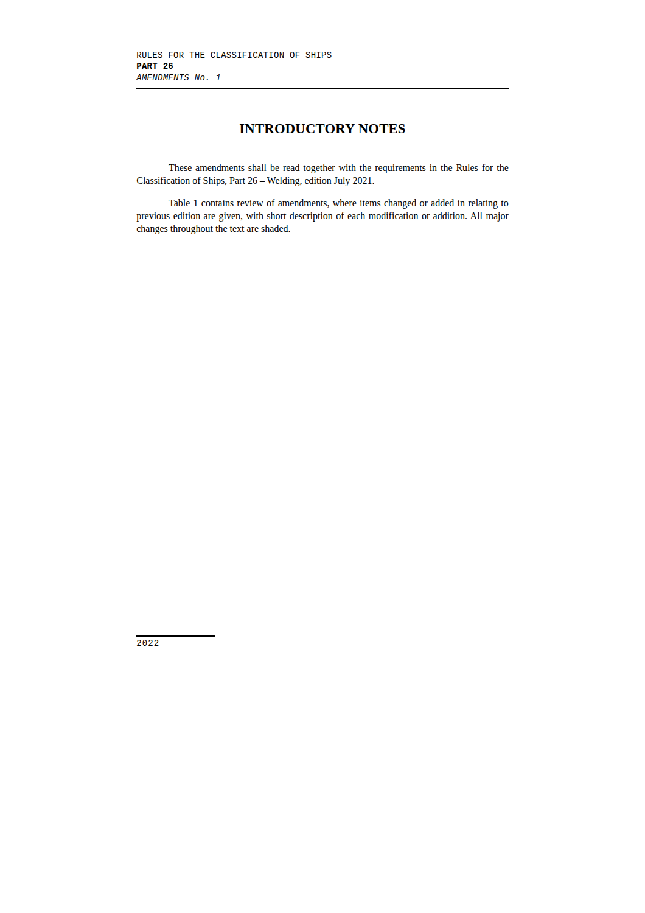Rules for the classification of ships
PART 26
AMENDMENTS No. 1
INTRODUCTORY NOTES
These amendments shall be read together with the requirements in the Rules for the Classification of Ships, Part 26 – Welding, edition July 2021.
Table 1 contains review of amendments, where items changed or added in relating to previous edition are given, with short description of each modification or addition. All major changes throughout the text are shaded.
2022